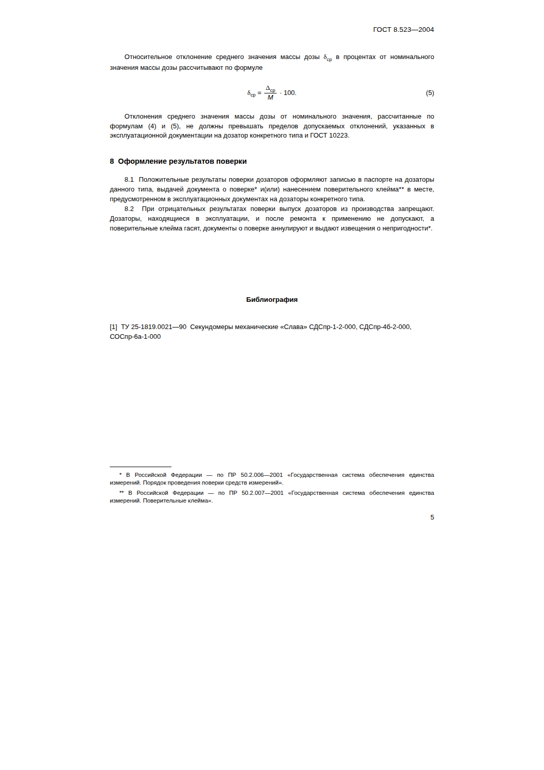ГОСТ 8.523—2004
Относительное отклонение среднего значения массы дозы δср в процентах от номинального значения массы дозы рассчитывают по формуле
δср = Δср M · 100. (5)
Отклонения среднего значения массы дозы от номинального значения, рассчитанные по формулам (4) и (5), не должны превышать пределов допускаемых отклонений, указанных в эксплуатационной документации на дозатор конкретного типа и ГОСТ 10223.
8 Оформление результатов поверки
8.1 Положительные результаты поверки дозаторов оформляют записью в паспорте на дозаторы данного типа, выдачей документа о поверке* и(или) нанесением поверительного клейма** в месте, предусмотренном в эксплуатационных документах на дозаторы конкретного типа.
8.2 При отрицательных результатах поверки выпуск дозаторов из производства запрещают. Дозаторы, находящиеся в эксплуатации, и после ремонта к применению не допускают, а поверительные клейма гасят, документы о поверке аннулируют и выдают извещения о непригодности*.
Библиография
[1] ТУ 25-1819.0021—90 Секундомеры механические «Слава» СДСпр-1-2-000, СДСпр-4б-2-000, СОСпр-6а-1-000
* В Российской Федерации — по ПР 50.2.006—2001 «Государственная система обеспечения единства измерений. Порядок проведения поверки средств измерений».
** В Российской Федерации — по ПР 50.2.007—2001 «Государственная система обеспечения единства измерений. Поверительные клейма».
5